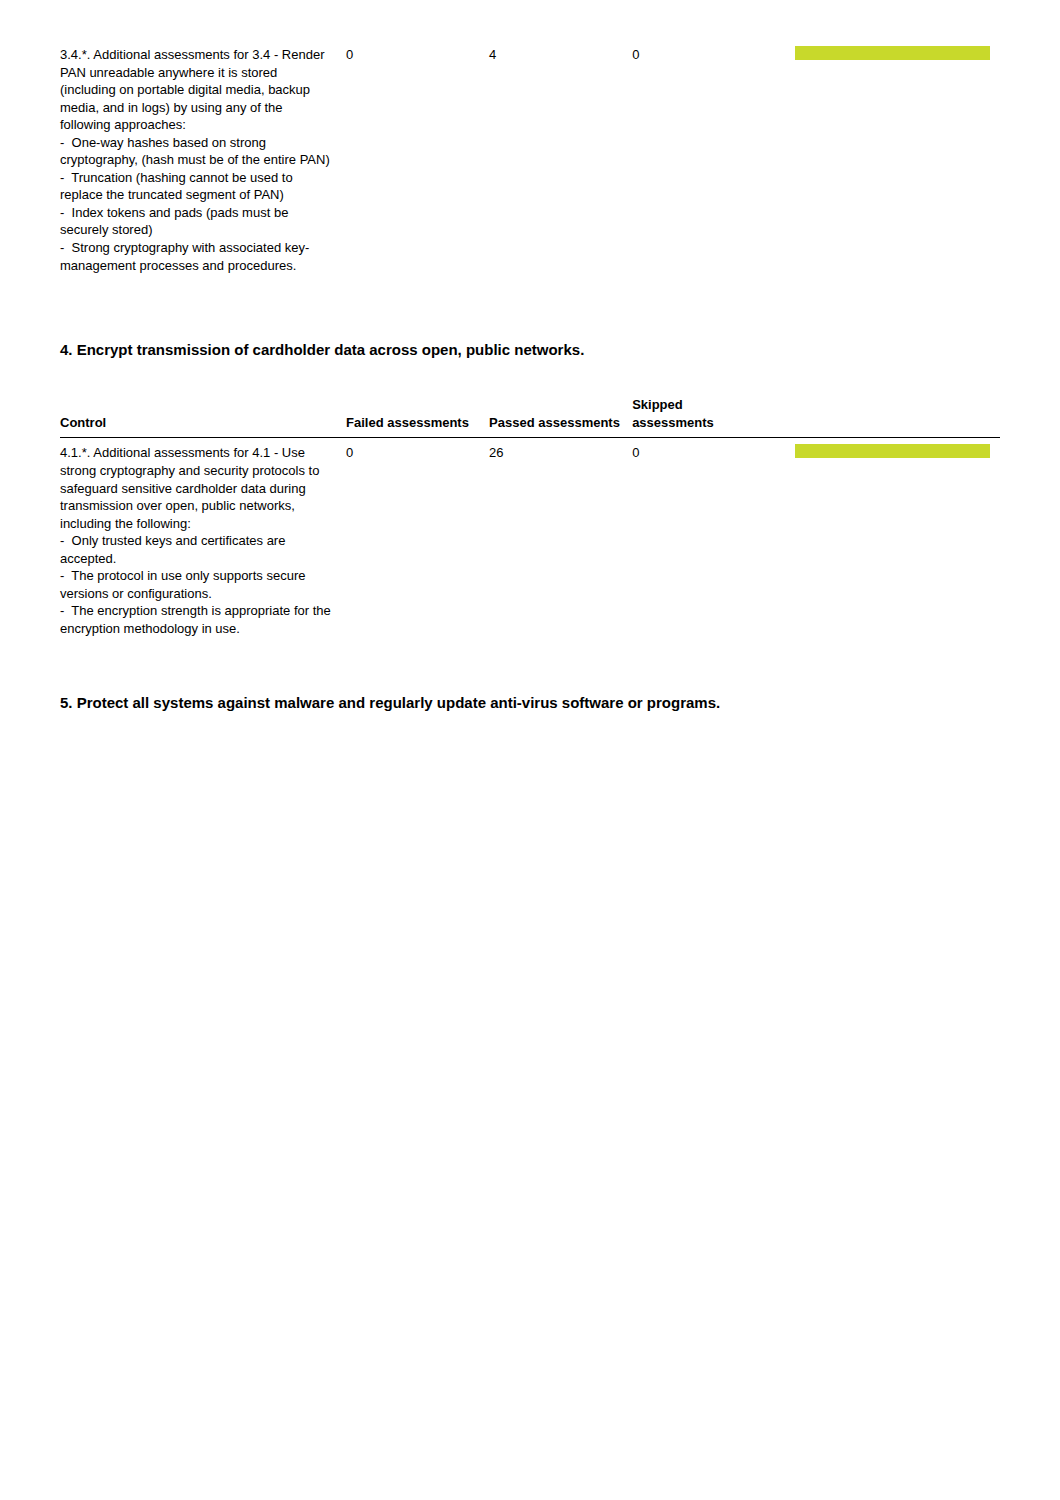| 3.4.*. Additional assessments for 3.4 - Render PAN unreadable anywhere it is stored (including on portable digital media, backup media, and in logs) by using any of the following approaches: - One-way hashes based on strong cryptography, (hash must be of the entire PAN) - Truncation (hashing cannot be used to replace the truncated segment of PAN) - Index tokens and pads (pads must be securely stored) - Strong cryptography with associated key-management processes and procedures. | 0 | 4 | 0 | |
4. Encrypt transmission of cardholder data across open, public networks.
| Control | Failed assessments | Passed assessments | Skipped assessments | |
| --- | --- | --- | --- | --- |
| 4.1.*. Additional assessments for 4.1 - Use strong cryptography and security protocols to safeguard sensitive cardholder data during transmission over open, public networks, including the following: - Only trusted keys and certificates are accepted. - The protocol in use only supports secure versions or configurations. - The encryption strength is appropriate for the encryption methodology in use. | 0 | 26 | 0 | |
5. Protect all systems against malware and regularly update anti-virus software or programs.